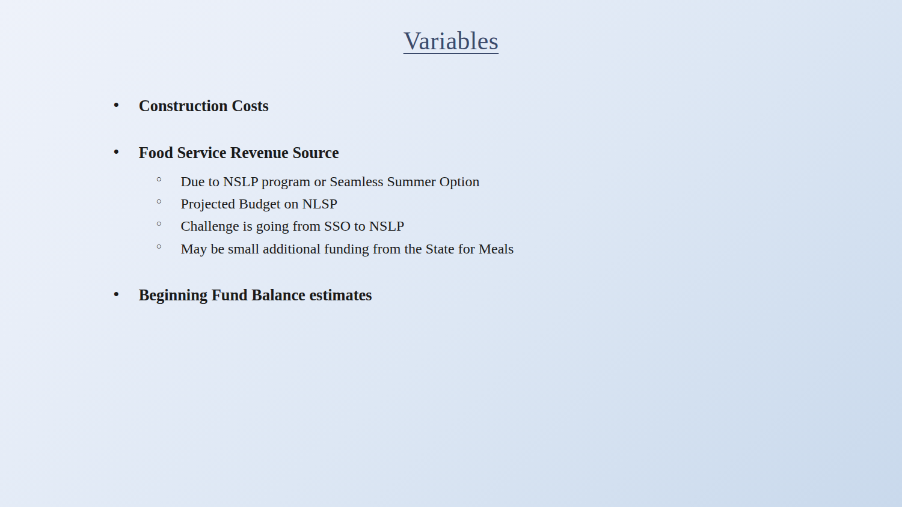Variables
Construction Costs
Food Service Revenue Source
Due to NSLP program or Seamless Summer Option
Projected Budget on NLSP
Challenge is going from SSO to NSLP
May be small additional funding from the State for Meals
Beginning Fund Balance estimates